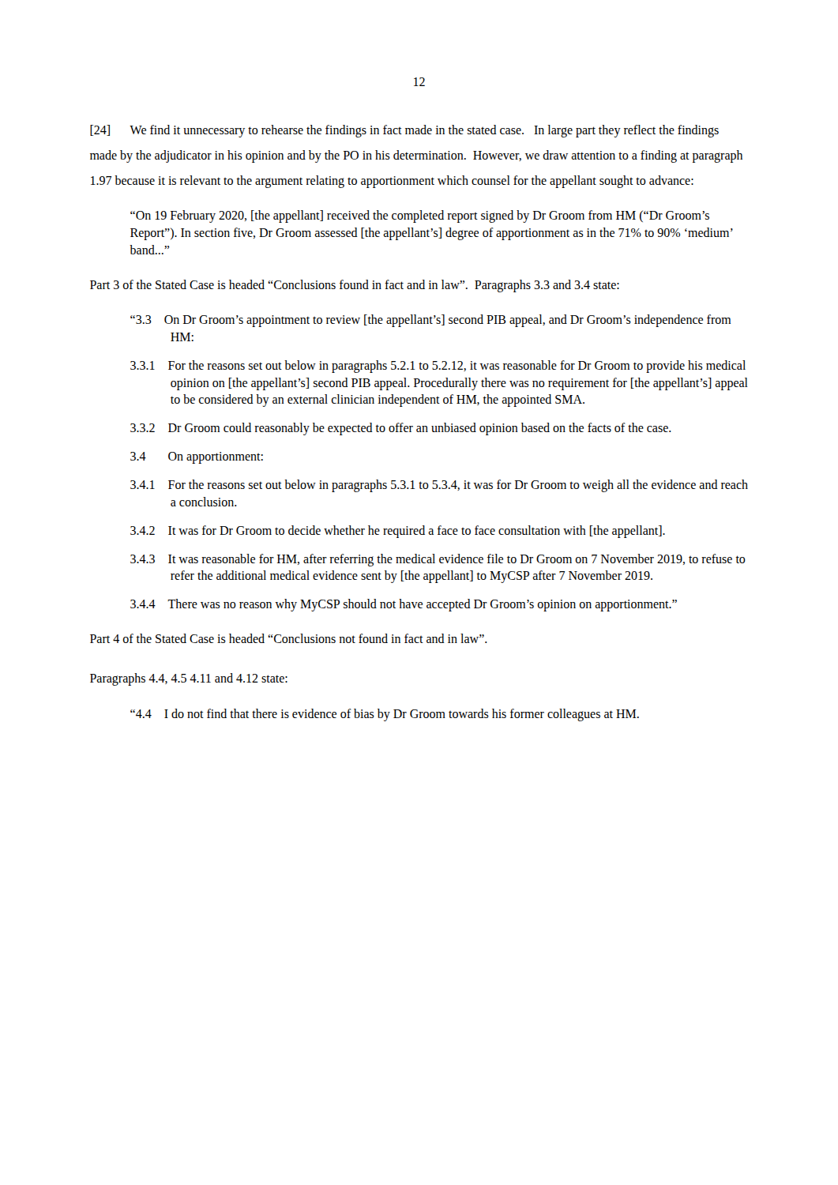12
[24] We find it unnecessary to rehearse the findings in fact made in the stated case. In large part they reflect the findings made by the adjudicator in his opinion and by the PO in his determination. However, we draw attention to a finding at paragraph 1.97 because it is relevant to the argument relating to apportionment which counsel for the appellant sought to advance:
“On 19 February 2020, [the appellant] received the completed report signed by Dr Groom from HM (“Dr Groom’s Report”). In section five, Dr Groom assessed [the appellant’s] degree of apportionment as in the 71% to 90% ‘medium’ band...”
Part 3 of the Stated Case is headed “Conclusions found in fact and in law”. Paragraphs 3.3 and 3.4 state:
“3.3 On Dr Groom’s appointment to review [the appellant’s] second PIB appeal, and Dr Groom’s independence from HM:
3.3.1 For the reasons set out below in paragraphs 5.2.1 to 5.2.12, it was reasonable for Dr Groom to provide his medical opinion on [the appellant’s] second PIB appeal. Procedurally there was no requirement for [the appellant’s] appeal to be considered by an external clinician independent of HM, the appointed SMA.
3.3.2 Dr Groom could reasonably be expected to offer an unbiased opinion based on the facts of the case.
3.4 On apportionment:
3.4.1 For the reasons set out below in paragraphs 5.3.1 to 5.3.4, it was for Dr Groom to weigh all the evidence and reach a conclusion.
3.4.2 It was for Dr Groom to decide whether he required a face to face consultation with [the appellant].
3.4.3 It was reasonable for HM, after referring the medical evidence file to Dr Groom on 7 November 2019, to refuse to refer the additional medical evidence sent by [the appellant] to MyCSP after 7 November 2019.
3.4.4 There was no reason why MyCSP should not have accepted Dr Groom’s opinion on apportionment.”
Part 4 of the Stated Case is headed “Conclusions not found in fact and in law”.
Paragraphs 4.4, 4.5 4.11 and 4.12 state:
“4.4 I do not find that there is evidence of bias by Dr Groom towards his former colleagues at HM.